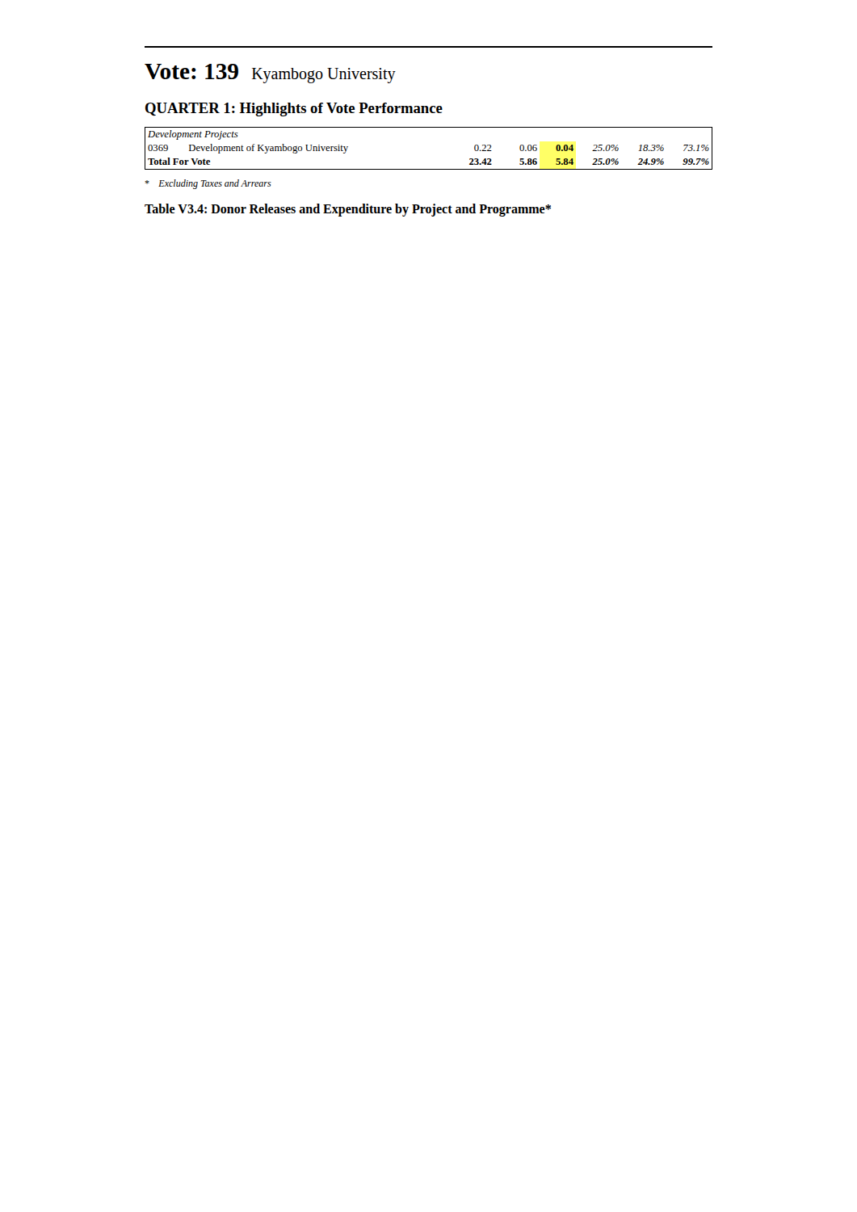Vote: 139 Kyambogo University
QUARTER 1: Highlights of Vote Performance
| Development Projects |
| 0369 | Development of Kyambogo University | 0.22 | 0.06 | 0.04 | 25.0% | 18.3% | 73.1% |
| Total For Vote | 23.42 | 5.86 | 5.84 | 25.0% | 24.9% | 99.7% |
*Excluding Taxes and Arrears
Table V3.4: Donor Releases and Expenditure by Project and Programme*